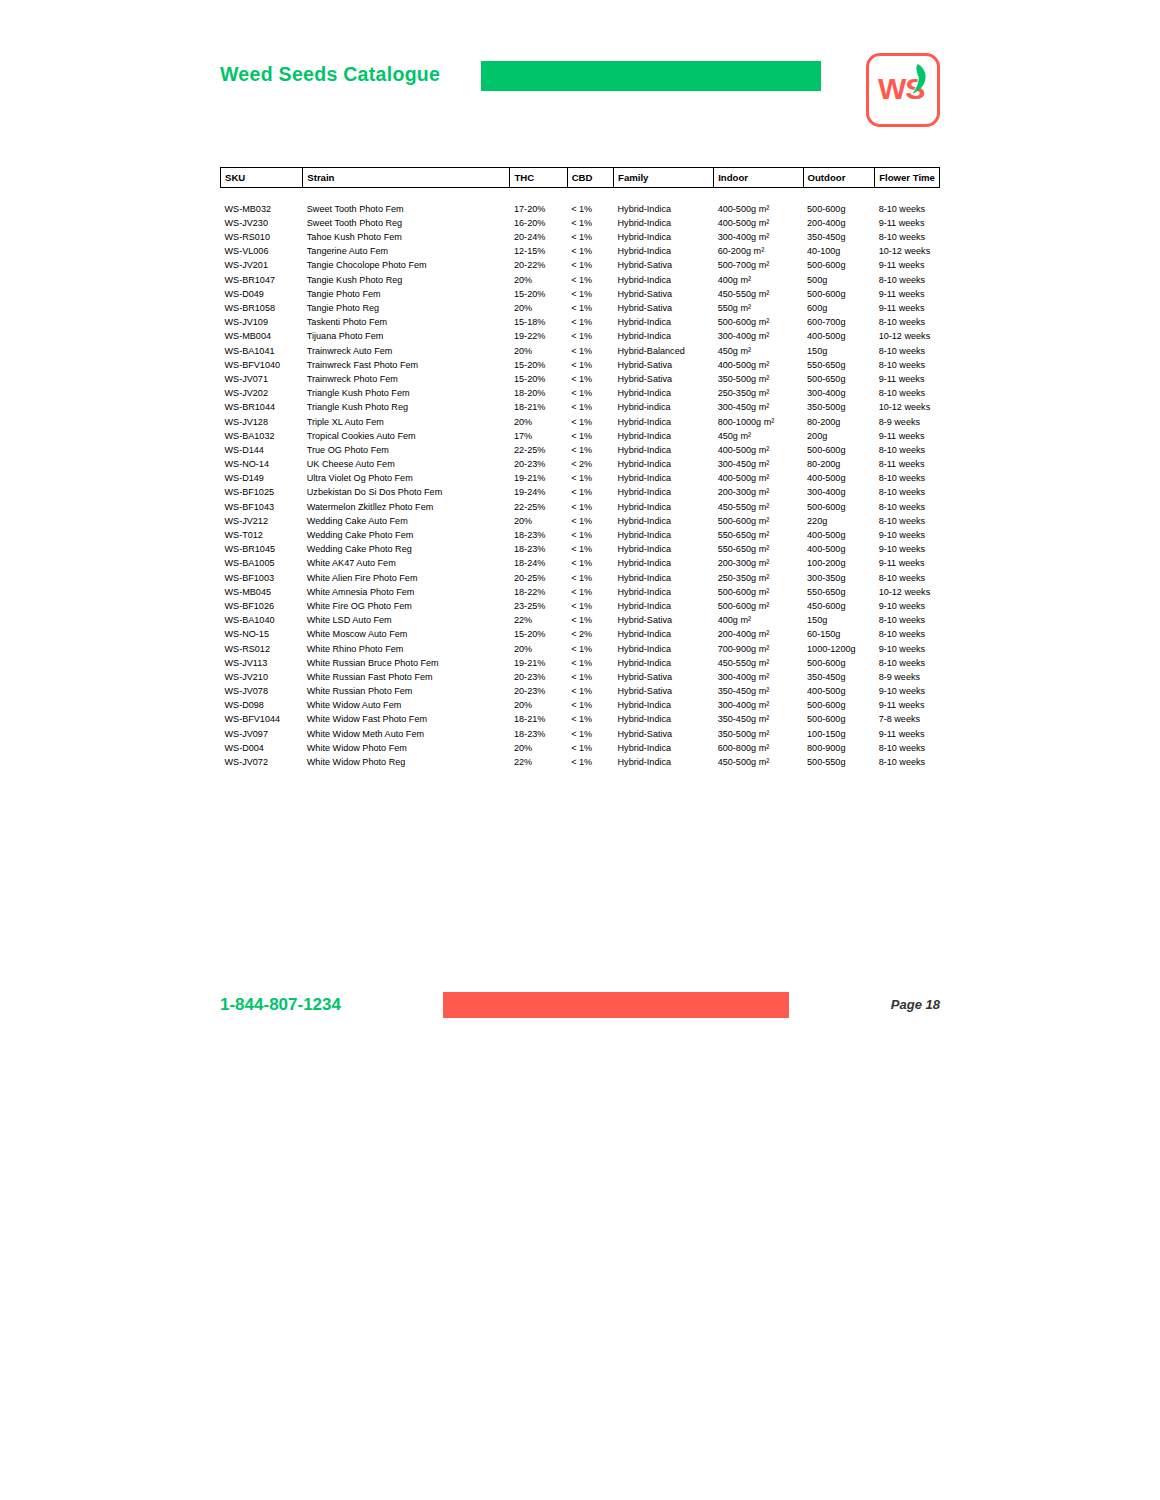Weed Seeds Catalogue
WS
| SKU | Strain | THC | CBD | Family | Indoor | Outdoor | Flower Time |
| --- | --- | --- | --- | --- | --- | --- | --- |
| WS-MB032 | Sweet Tooth Photo Fem | 17-20% | < 1% | Hybrid-Indica | 400-500g m² | 500-600g | 8-10 weeks |
| WS-JV230 | Sweet Tooth Photo Reg | 16-20% | < 1% | Hybrid-Indica | 400-500g m² | 200-400g | 9-11 weeks |
| WS-RS010 | Tahoe Kush Photo Fem | 20-24% | < 1% | Hybrid-Indica | 300-400g m² | 350-450g | 8-10 weeks |
| WS-VL006 | Tangerine Auto Fem | 12-15% | < 1% | Hybrid-Indica | 60-200g m² | 40-100g | 10-12 weeks |
| WS-JV201 | Tangie Chocolope Photo Fem | 20-22% | < 1% | Hybrid-Sativa | 500-700g m² | 500-600g | 9-11 weeks |
| WS-BR1047 | Tangie Kush Photo Reg | 20% | < 1% | Hybrid-Indica | 400g m² | 500g | 8-10 weeks |
| WS-D049 | Tangie Photo Fem | 15-20% | < 1% | Hybrid-Sativa | 450-550g m² | 500-600g | 9-11 weeks |
| WS-BR1058 | Tangie Photo Reg | 20% | < 1% | Hybrid-Sativa | 550g m² | 600g | 9-11 weeks |
| WS-JV109 | Taskenti Photo Fem | 15-18% | < 1% | Hybrid-Indica | 500-600g m² | 600-700g | 8-10 weeks |
| WS-MB004 | Tijuana Photo Fem | 19-22% | < 1% | Hybrid-Indica | 300-400g m² | 400-500g | 10-12 weeks |
| WS-BA1041 | Trainwreck Auto Fem | 20% | < 1% | Hybrid-Balanced | 450g m² | 150g | 8-10 weeks |
| WS-BFV1040 | Trainwreck Fast Photo Fem | 15-20% | < 1% | Hybrid-Sativa | 400-500g m² | 550-650g | 8-10 weeks |
| WS-JV071 | Trainwreck Photo Fem | 15-20% | < 1% | Hybrid-Sativa | 350-500g m² | 500-650g | 9-11 weeks |
| WS-JV202 | Triangle Kush Photo Fem | 18-20% | < 1% | Hybrid-Indica | 250-350g m² | 300-400g | 8-10 weeks |
| WS-BR1044 | Triangle Kush Photo Reg | 18-21% | < 1% | Hybrid-indica | 300-450g m² | 350-500g | 10-12 weeks |
| WS-JV128 | Triple XL Auto Fem | 20% | < 1% | Hybrid-Indica | 800-1000g m² | 80-200g | 8-9 weeks |
| WS-BA1032 | Tropical Cookies Auto Fem | 17% | < 1% | Hybrid-Indica | 450g m² | 200g | 9-11 weeks |
| WS-D144 | True OG Photo Fem | 22-25% | < 1% | Hybrid-Indica | 400-500g m² | 500-600g | 8-10 weeks |
| WS-NO-14 | UK Cheese Auto Fem | 20-23% | < 2% | Hybrid-Indica | 300-450g m² | 80-200g | 8-11 weeks |
| WS-D149 | Ultra Violet Og Photo Fem | 19-21% | < 1% | Hybrid-Indica | 400-500g m² | 400-500g | 8-10 weeks |
| WS-BF1025 | Uzbekistan Do Si Dos Photo Fem | 19-24% | < 1% | Hybrid-Indica | 200-300g m² | 300-400g | 8-10 weeks |
| WS-BF1043 | Watermelon Zkitllez Photo Fem | 22-25% | < 1% | Hybrid-Indica | 450-550g m² | 500-600g | 8-10 weeks |
| WS-JV212 | Wedding Cake Auto Fem | 20% | < 1% | Hybrid-Indica | 500-600g m² | 220g | 8-10 weeks |
| WS-T012 | Wedding Cake Photo Fem | 18-23% | < 1% | Hybrid-Indica | 550-650g m² | 400-500g | 9-10 weeks |
| WS-BR1045 | Wedding Cake Photo Reg | 18-23% | < 1% | Hybrid-Indica | 550-650g m² | 400-500g | 9-10 weeks |
| WS-BA1005 | White AK47 Auto Fem | 18-24% | < 1% | Hybrid-Indica | 200-300g m² | 100-200g | 9-11 weeks |
| WS-BF1003 | White Alien Fire Photo Fem | 20-25% | < 1% | Hybrid-Indica | 250-350g m² | 300-350g | 8-10 weeks |
| WS-MB045 | White Amnesia Photo Fem | 18-22% | < 1% | Hybrid-Indica | 500-600g m² | 550-650g | 10-12 weeks |
| WS-BF1026 | White Fire OG Photo Fem | 23-25% | < 1% | Hybrid-Indica | 500-600g m² | 450-600g | 9-10 weeks |
| WS-BA1040 | White LSD Auto Fem | 22% | < 1% | Hybrid-Sativa | 400g m² | 150g | 8-10 weeks |
| WS-NO-15 | White Moscow Auto Fem | 15-20% | < 2% | Hybrid-Indica | 200-400g m² | 60-150g | 8-10 weeks |
| WS-RS012 | White Rhino Photo Fem | 20% | < 1% | Hybrid-Indica | 700-900g m² | 1000-1200g | 9-10 weeks |
| WS-JV113 | White Russian Bruce Photo Fem | 19-21% | < 1% | Hybrid-Indica | 450-550g m² | 500-600g | 8-10 weeks |
| WS-JV210 | White Russian Fast Photo Fem | 20-23% | < 1% | Hybrid-Sativa | 300-400g m² | 350-450g | 8-9 weeks |
| WS-JV078 | White Russian Photo Fem | 20-23% | < 1% | Hybrid-Sativa | 350-450g m² | 400-500g | 9-10 weeks |
| WS-D098 | White Widow Auto Fem | 20% | < 1% | Hybrid-Indica | 300-400g m² | 500-600g | 9-11 weeks |
| WS-BFV1044 | White Widow Fast Photo Fem | 18-21% | < 1% | Hybrid-Indica | 350-450g m² | 500-600g | 7-8 weeks |
| WS-JV097 | White Widow Meth Auto Fem | 18-23% | < 1% | Hybrid-Sativa | 350-500g m² | 100-150g | 9-11 weeks |
| WS-D004 | White Widow Photo Fem | 20% | < 1% | Hybrid-Indica | 600-800g m² | 800-900g | 8-10 weeks |
| WS-JV072 | White Widow Photo Reg | 22% | < 1% | Hybrid-Indica | 450-500g m² | 500-550g | 8-10 weeks |
1-844-807-1234
Page 18